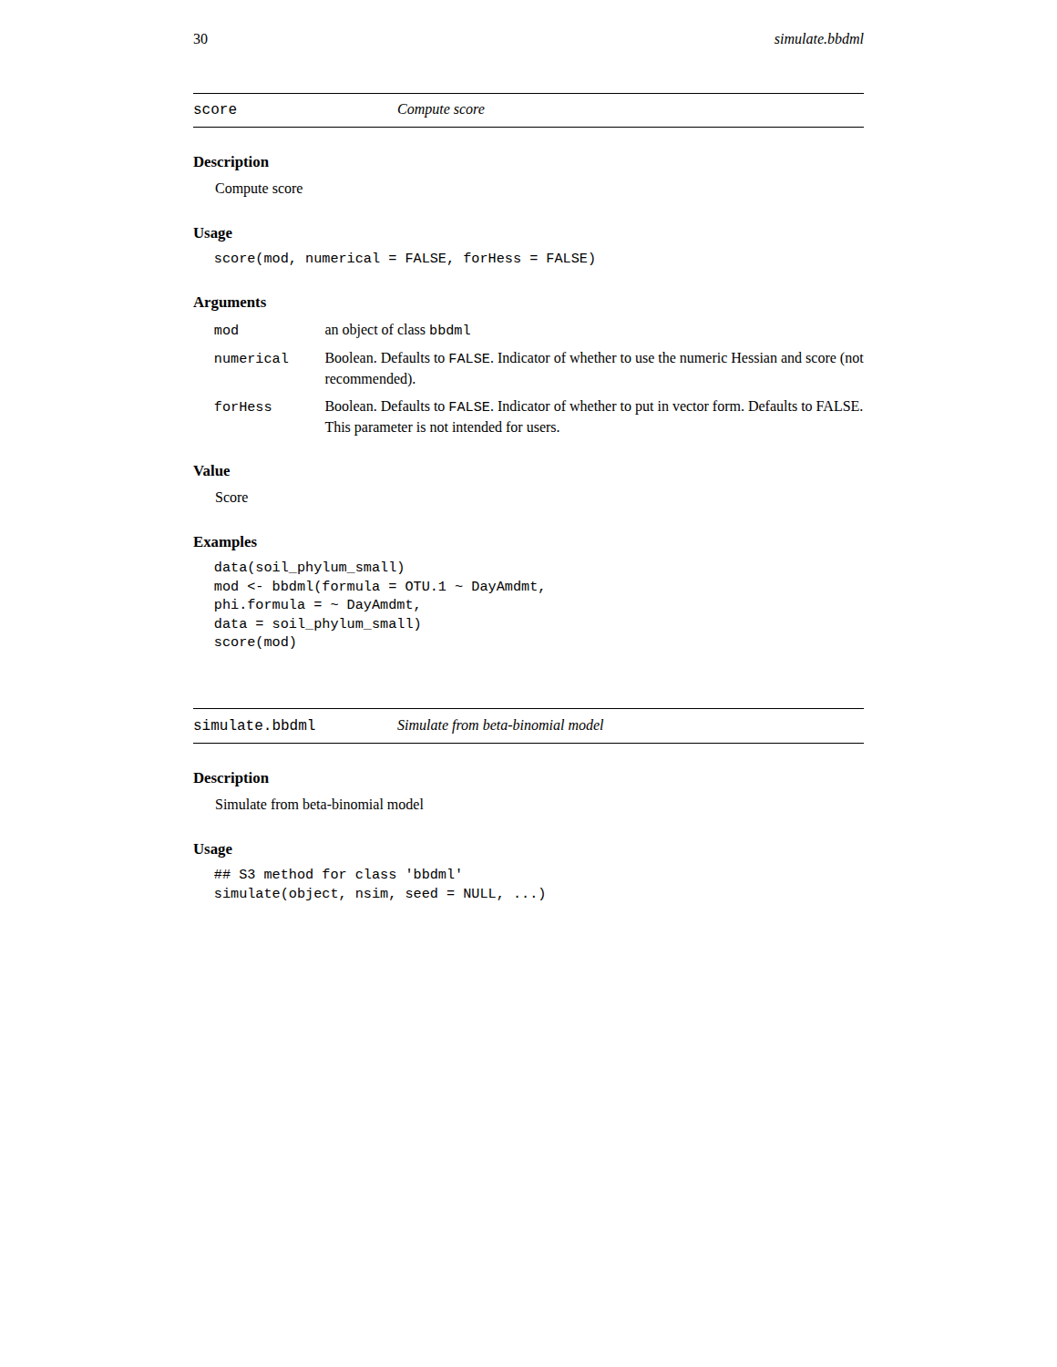30 simulate.bbdml
score Compute score
Description
Compute score
Usage
score(mod, numerical = FALSE, forHess = FALSE)
Arguments
mod
an object of class bbdml
numerical
Boolean. Defaults to FALSE. Indicator of whether to use the numeric Hessian and score (not recommended).
forHess
Boolean. Defaults to FALSE. Indicator of whether to put in vector form. Defaults to FALSE. This parameter is not intended for users.
Value
Score
Examples
data(soil_phylum_small)
mod <- bbdml(formula = OTU.1 ~ DayAmdmt,
phi.formula = ~ DayAmdmt,
data = soil_phylum_small)
score(mod)
simulate.bbdml Simulate from beta-binomial model
Description
Simulate from beta-binomial model
Usage
## S3 method for class 'bbdml'
simulate(object, nsim, seed = NULL, ...)